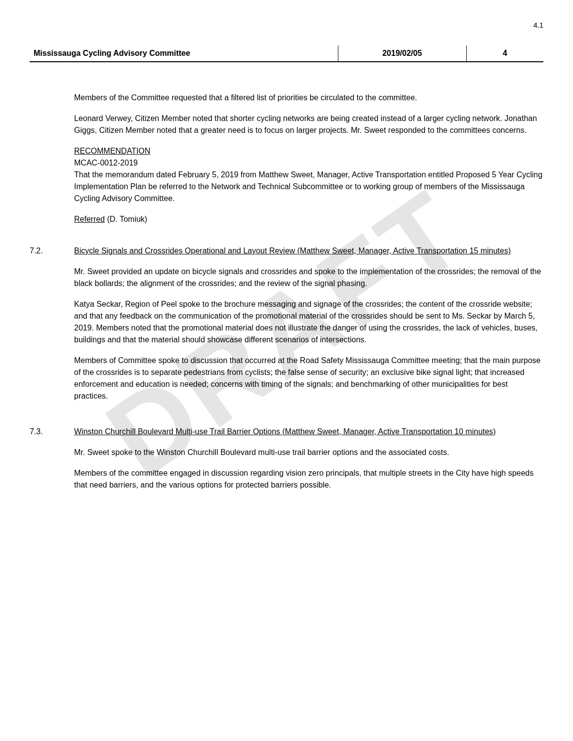DRAFT
4.1
| Mississauga Cycling Advisory Committee | 2019/02/05 | 4 |
Members of the Committee requested that a filtered list of priorities be circulated to the committee.
Leonard Verwey, Citizen Member noted that shorter cycling networks are being created instead of a larger cycling network. Jonathan Giggs, Citizen Member noted that a greater need is to focus on larger projects. Mr. Sweet responded to the committees concerns.
RECOMMENDATION
MCAC-0012-2019
That the memorandum dated February 5, 2019 from Matthew Sweet, Manager, Active Transportation entitled Proposed 5 Year Cycling Implementation Plan be referred to the Network and Technical Subcommittee or to working group of members of the Mississauga Cycling Advisory Committee.
Referred (D. Tomiuk)
7.2.
Bicycle Signals and Crossrides Operational and Layout Review (Matthew Sweet, Manager, Active Transportation 15 minutes)
Mr. Sweet provided an update on bicycle signals and crossrides and spoke to the implementation of the crossrides; the removal of the black bollards; the alignment of the crossrides; and the review of the signal phasing.
Katya Seckar, Region of Peel spoke to the brochure messaging and signage of the crossrides; the content of the crossride website; and that any feedback on the communication of the promotional material of the crossrides should be sent to Ms. Seckar by March 5, 2019. Members noted that the promotional material does not illustrate the danger of using the crossrides, the lack of vehicles, buses, buildings and that the material should showcase different scenarios of intersections.
Members of Committee spoke to discussion that occurred at the Road Safety Mississauga Committee meeting; that the main purpose of the crossrides is to separate pedestrians from cyclists; the false sense of security; an exclusive bike signal light; that increased enforcement and education is needed; concerns with timing of the signals; and benchmarking of other municipalities for best practices.
7.3.
Winston Churchill Boulevard Multi-use Trail Barrier Options (Matthew Sweet, Manager, Active Transportation 10 minutes)
Mr. Sweet spoke to the Winston Churchill Boulevard multi-use trail barrier options and the associated costs.
Members of the committee engaged in discussion regarding vision zero principals, that multiple streets in the City have high speeds that need barriers, and the various options for protected barriers possible.